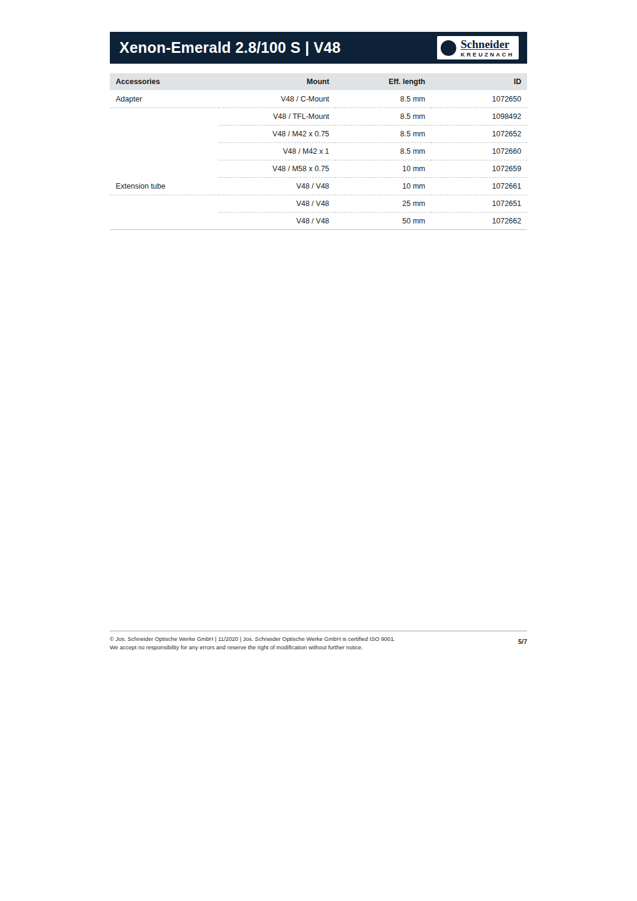Xenon-Emerald 2.8/100 S | V48
Schneider
KREUZNACH
| Accessories | Mount | Eff. length | ID |
| --- | --- | --- | --- |
| Adapter | V48 / C-Mount | 8.5 mm | 1072650 |
| | V48 / TFL-Mount | 8.5 mm | 1098492 |
| | V48 / M42 x 0.75 | 8.5 mm | 1072652 |
| | V48 / M42 x 1 | 8.5 mm | 1072660 |
| | V48 / M58 x 0.75 | 10 mm | 1072659 |
| Extension tube | V48 / V48 | 10 mm | 1072661 |
| | V48 / V48 | 25 mm | 1072651 |
| | V48 / V48 | 50 mm | 1072662 |
© Jos. Schneider Optische Werke GmbH | 11/2020 | Jos. Schneider Optische Werke GmbH is certified ISO 9001.
We accept no responsibility for any errors and reserve the right of modification without further notice.
5/7